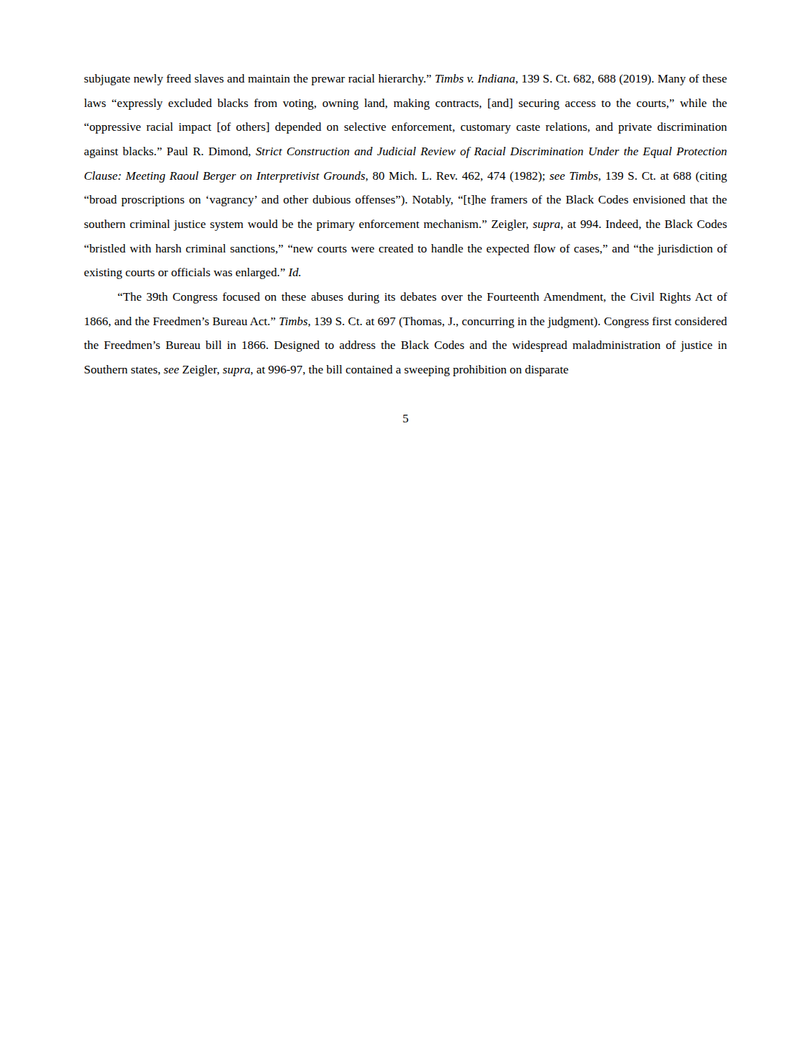subjugate newly freed slaves and maintain the prewar racial hierarchy.” Timbs v. Indiana, 139 S. Ct. 682, 688 (2019). Many of these laws “expressly excluded blacks from voting, owning land, making contracts, [and] securing access to the courts,” while the “oppressive racial impact [of others] depended on selective enforcement, customary caste relations, and private discrimination against blacks.” Paul R. Dimond, Strict Construction and Judicial Review of Racial Discrimination Under the Equal Protection Clause: Meeting Raoul Berger on Interpretivist Grounds, 80 Mich. L. Rev. 462, 474 (1982); see Timbs, 139 S. Ct. at 688 (citing “broad proscriptions on ‘vagrancy’ and other dubious offenses”). Notably, “[t]he framers of the Black Codes envisioned that the southern criminal justice system would be the primary enforcement mechanism.” Zeigler, supra, at 994. Indeed, the Black Codes “bristled with harsh criminal sanctions,” “new courts were created to handle the expected flow of cases,” and “the jurisdiction of existing courts or officials was enlarged.” Id.
“The 39th Congress focused on these abuses during its debates over the Fourteenth Amendment, the Civil Rights Act of 1866, and the Freedmen’s Bureau Act.” Timbs, 139 S. Ct. at 697 (Thomas, J., concurring in the judgment). Congress first considered the Freedmen’s Bureau bill in 1866. Designed to address the Black Codes and the widespread maladministration of justice in Southern states, see Zeigler, supra, at 996-97, the bill contained a sweeping prohibition on disparate
5